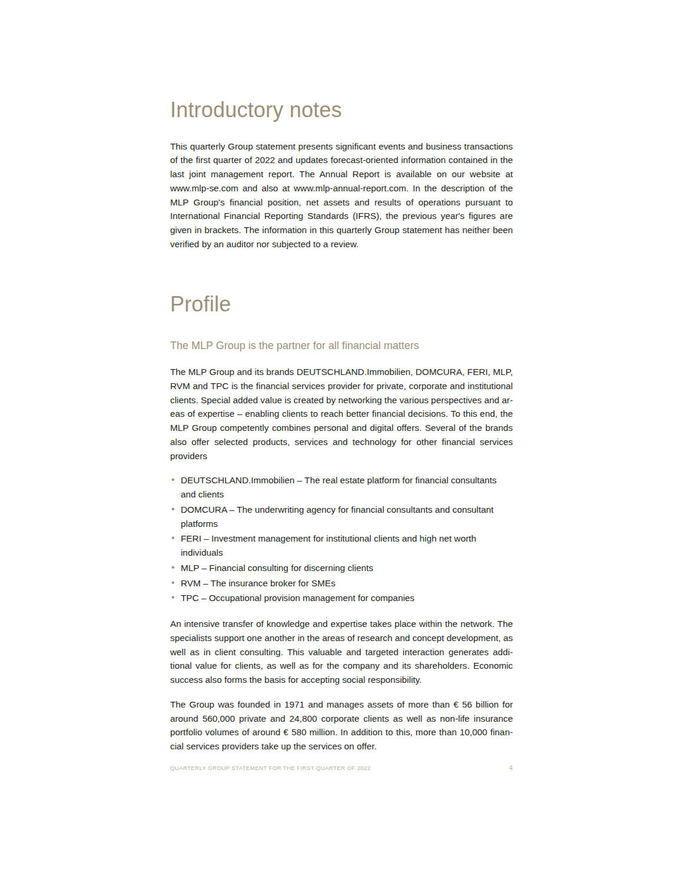Introductory notes
This quarterly Group statement presents significant events and business transactions of the first quarter of 2022 and updates forecast-oriented information contained in the last joint management report. The Annual Report is available on our website at www.mlp-se.com and also at www.mlp-annual-report.com. In the description of the MLP Group's financial position, net assets and results of operations pursuant to International Financial Reporting Standards (IFRS), the previous year's figures are given in brackets. The information in this quarterly Group statement has neither been verified by an auditor nor subjected to a review.
Profile
The MLP Group is the partner for all financial matters
The MLP Group and its brands DEUTSCHLAND.Immobilien, DOMCURA, FERI, MLP, RVM and TPC is the financial services provider for private, corporate and institutional clients. Special added value is created by networking the various perspectives and areas of expertise – enabling clients to reach better financial decisions. To this end, the MLP Group competently combines personal and digital offers. Several of the brands also offer selected products, services and technology for other financial services providers
DEUTSCHLAND.Immobilien – The real estate platform for financial consultants and clients
DOMCURA – The underwriting agency for financial consultants and consultant platforms
FERI – Investment management for institutional clients and high net worth individuals
MLP – Financial consulting for discerning clients
RVM – The insurance broker for SMEs
TPC – Occupational provision management for companies
An intensive transfer of knowledge and expertise takes place within the network. The specialists support one another in the areas of research and concept development, as well as in client consulting. This valuable and targeted interaction generates additional value for clients, as well as for the company and its shareholders. Economic success also forms the basis for accepting social responsibility.
The Group was founded in 1971 and manages assets of more than € 56 billion for around 560,000 private and 24,800 corporate clients as well as non-life insurance portfolio volumes of around € 580 million. In addition to this, more than 10,000 financial services providers take up the services on offer.
Quarterly Group statement for the first quarter of 2022 4